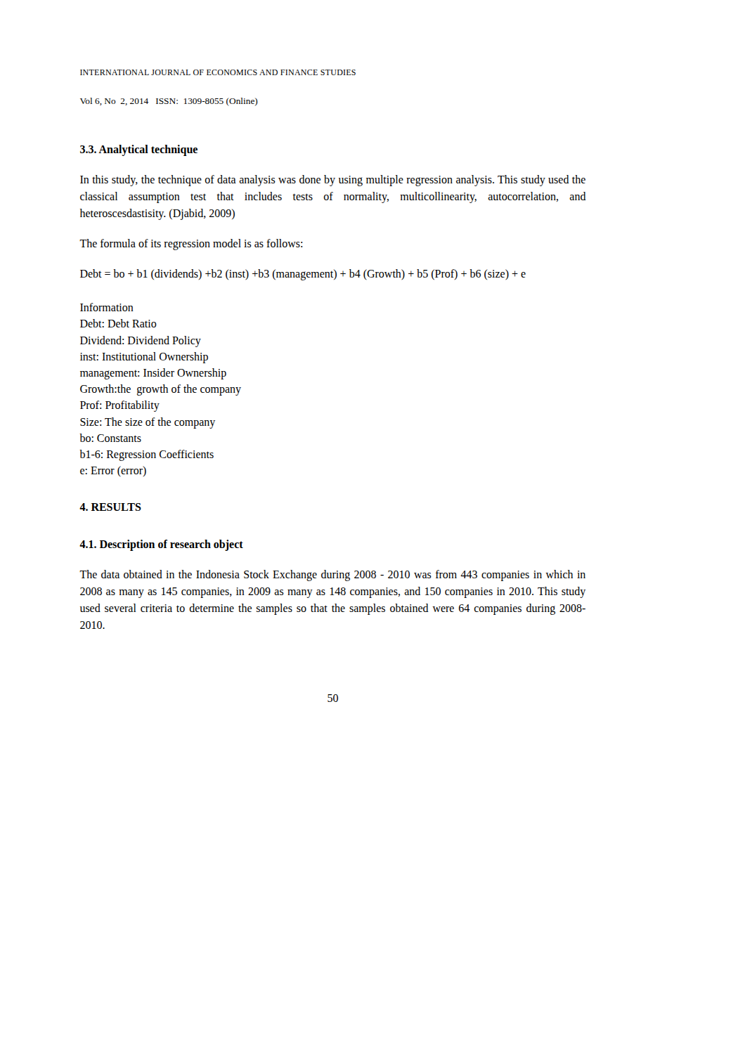INTERNATIONAL JOURNAL OF ECONOMICS AND FINANCE STUDIES
Vol 6, No 2, 2014 ISSN: 1309-8055 (Online)
3.3. Analytical technique
In this study, the technique of data analysis was done by using multiple regression analysis. This study used the classical assumption test that includes tests of normality, multicollinearity, autocorrelation, and heteroscesdastisity. (Djabid, 2009)
The formula of its regression model is as follows:
Debt = bo + b1 (dividends) +b2 (inst) +b3 (management) + b4 (Growth) + b5 (Prof) + b6 (size) + e
Information
Debt: Debt Ratio
Dividend: Dividend Policy
inst: Institutional Ownership
management: Insider Ownership
Growth:the growth of the company
Prof: Profitability
Size: The size of the company
bo: Constants
b1-6: Regression Coefficients
e: Error (error)
4. RESULTS
4.1. Description of research object
The data obtained in the Indonesia Stock Exchange during 2008 - 2010 was from 443 companies in which in 2008 as many as 145 companies, in 2009 as many as 148 companies, and 150 companies in 2010. This study used several criteria to determine the samples so that the samples obtained were 64 companies during 2008-2010.
50